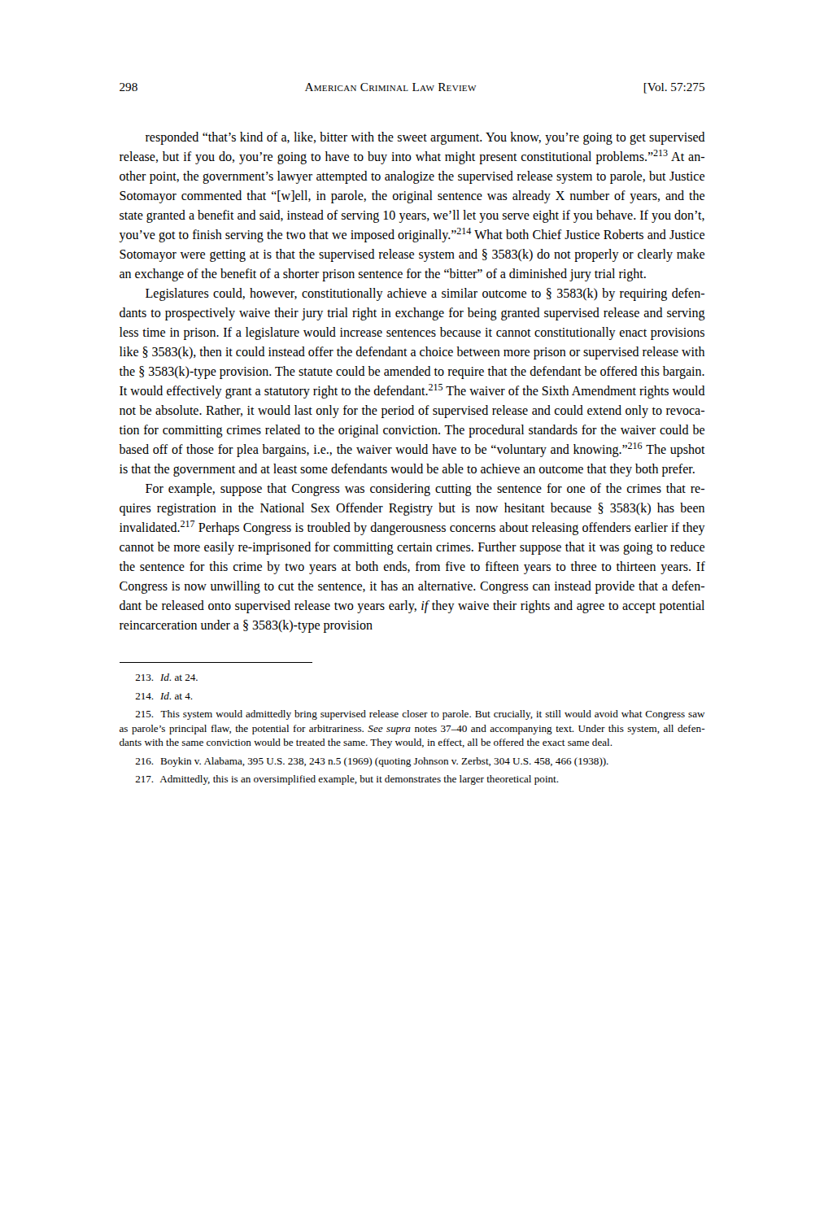298 American Criminal Law Review [Vol. 57:275
responded “that’s kind of a, like, bitter with the sweet argument. You know, you’re going to get supervised release, but if you do, you’re going to have to buy into what might present constitutional problems.”213 At another point, the government’s lawyer attempted to analogize the supervised release system to parole, but Justice Sotomayor commented that “[w]ell, in parole, the original sentence was already X number of years, and the state granted a benefit and said, instead of serving 10 years, we’ll let you serve eight if you behave. If you don’t, you’ve got to finish serving the two that we imposed originally.”214 What both Chief Justice Roberts and Justice Sotomayor were getting at is that the supervised release system and § 3583(k) do not properly or clearly make an exchange of the benefit of a shorter prison sentence for the “bitter” of a diminished jury trial right.
Legislatures could, however, constitutionally achieve a similar outcome to § 3583(k) by requiring defendants to prospectively waive their jury trial right in exchange for being granted supervised release and serving less time in prison. If a legislature would increase sentences because it cannot constitutionally enact provisions like § 3583(k), then it could instead offer the defendant a choice between more prison or supervised release with the § 3583(k)-type provision. The statute could be amended to require that the defendant be offered this bargain. It would effectively grant a statutory right to the defendant.215 The waiver of the Sixth Amendment rights would not be absolute. Rather, it would last only for the period of supervised release and could extend only to revocation for committing crimes related to the original conviction. The procedural standards for the waiver could be based off of those for plea bargains, i.e., the waiver would have to be “voluntary and knowing.”216 The upshot is that the government and at least some defendants would be able to achieve an outcome that they both prefer.
For example, suppose that Congress was considering cutting the sentence for one of the crimes that requires registration in the National Sex Offender Registry but is now hesitant because § 3583(k) has been invalidated.217 Perhaps Congress is troubled by dangerousness concerns about releasing offenders earlier if they cannot be more easily re-imprisoned for committing certain crimes. Further suppose that it was going to reduce the sentence for this crime by two years at both ends, from five to fifteen years to three to thirteen years. If Congress is now unwilling to cut the sentence, it has an alternative. Congress can instead provide that a defendant be released onto supervised release two years early, if they waive their rights and agree to accept potential reincarceration under a § 3583(k)-type provision
213. Id. at 24.
214. Id. at 4.
215. This system would admittedly bring supervised release closer to parole. But crucially, it still would avoid what Congress saw as parole’s principal flaw, the potential for arbitrariness. See supra notes 37–40 and accompanying text. Under this system, all defendants with the same conviction would be treated the same. They would, in effect, all be offered the exact same deal.
216. Boykin v. Alabama, 395 U.S. 238, 243 n.5 (1969) (quoting Johnson v. Zerbst, 304 U.S. 458, 466 (1938)).
217. Admittedly, this is an oversimplified example, but it demonstrates the larger theoretical point.